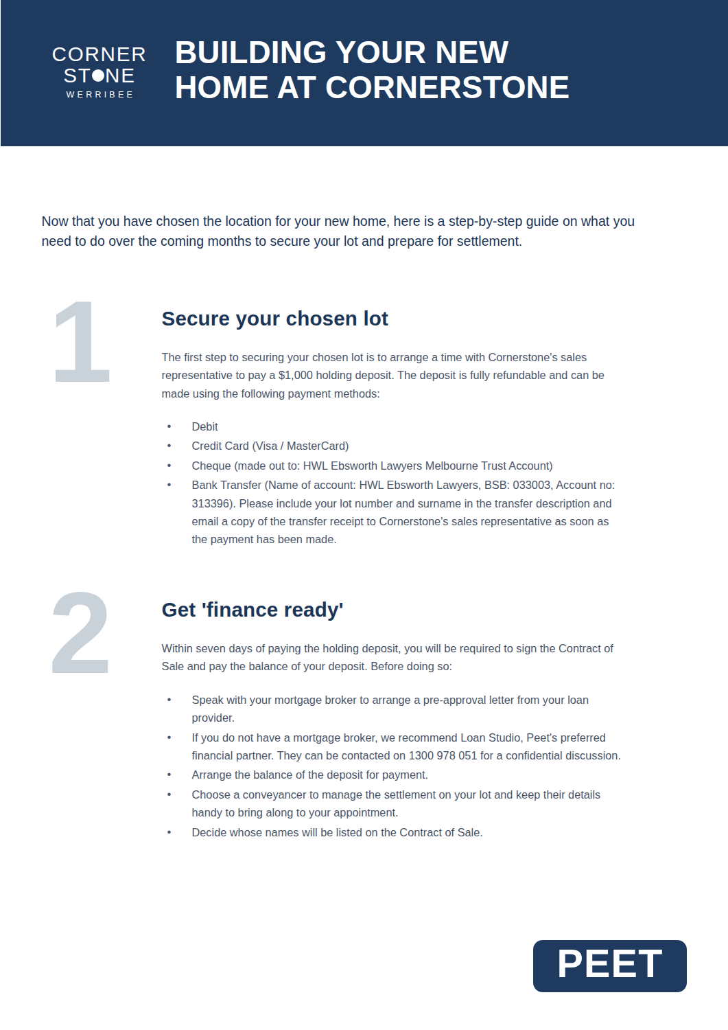CORNER ST NE WERRIBEE
Building your new
home at Cornerstone
Now that you have chosen the location for your new home, here is a step-by-step guide on what you need to do over the coming months to secure your lot and prepare for settlement.
1
Secure your chosen lot
The first step to securing your chosen lot is to arrange a time with Cornerstone's sales representative to pay a $1,000 holding deposit. The deposit is fully refundable and can be made using the following payment methods:
Debit
Credit Card (Visa / MasterCard)
Cheque (made out to: HWL Ebsworth Lawyers Melbourne Trust Account)
Bank Transfer (Name of account: HWL Ebsworth Lawyers, BSB: 033003, Account no: 313396). Please include your lot number and surname in the transfer description and email a copy of the transfer receipt to Cornerstone's sales representative as soon as the payment has been made.
2
Get 'finance ready'
Within seven days of paying the holding deposit, you will be required to sign the Contract of Sale and pay the balance of your deposit. Before doing so:
Speak with your mortgage broker to arrange a pre-approval letter from your loan provider.
If you do not have a mortgage broker, we recommend Loan Studio, Peet's preferred financial partner. They can be contacted on 1300 978 051 for a confidential discussion.
Arrange the balance of the deposit for payment.
Choose a conveyancer to manage the settlement on your lot and keep their details handy to bring along to your appointment.
Decide whose names will be listed on the Contract of Sale.
PEET